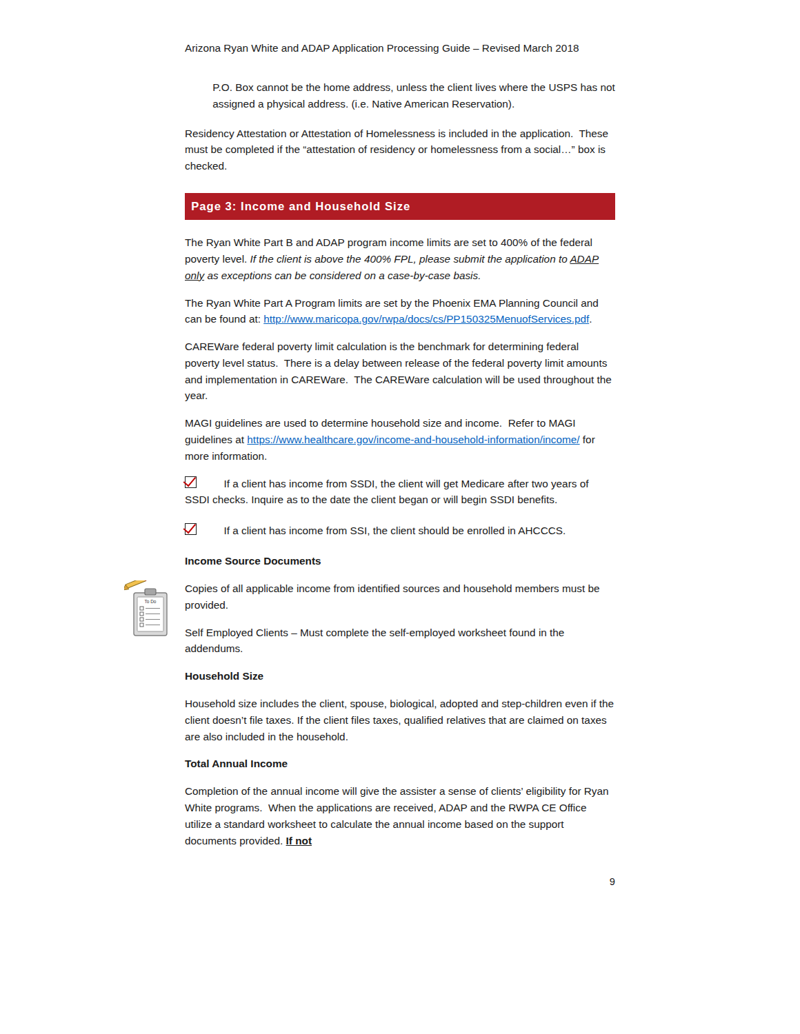Arizona Ryan White and ADAP Application Processing Guide – Revised March 2018
P.O. Box cannot be the home address, unless the client lives where the USPS has not assigned a physical address. (i.e. Native American Reservation).
Residency Attestation or Attestation of Homelessness is included in the application. These must be completed if the “attestation of residency or homelessness from a social…” box is checked.
Page 3: Income and Household Size
The Ryan White Part B and ADAP program income limits are set to 400% of the federal poverty level. If the client is above the 400% FPL, please submit the application to ADAP only as exceptions can be considered on a case-by-case basis.
The Ryan White Part A Program limits are set by the Phoenix EMA Planning Council and can be found at: http://www.maricopa.gov/rwpa/docs/cs/PP150325MenuofServices.pdf.
CAREWare federal poverty limit calculation is the benchmark for determining federal poverty level status. There is a delay between release of the federal poverty limit amounts and implementation in CAREWare. The CAREWare calculation will be used throughout the year.
MAGI guidelines are used to determine household size and income. Refer to MAGI guidelines at https://www.healthcare.gov/income-and-household-information/income/ for more information.
If a client has income from SSDI, the client will get Medicare after two years of SSDI checks. Inquire as to the date the client began or will begin SSDI benefits.
If a client has income from SSI, the client should be enrolled in AHCCCS.
Income Source Documents
To Do
Copies of all applicable income from identified sources and household members must be provided.
Self Employed Clients – Must complete the self-employed worksheet found in the addendums.
Household Size
Household size includes the client, spouse, biological, adopted and step-children even if the client doesn’t file taxes. If the client files taxes, qualified relatives that are claimed on taxes are also included in the household.
Total Annual Income
Completion of the annual income will give the assister a sense of clients’ eligibility for Ryan White programs. When the applications are received, ADAP and the RWPA CE Office utilize a standard worksheet to calculate the annual income based on the support documents provided. If not
9